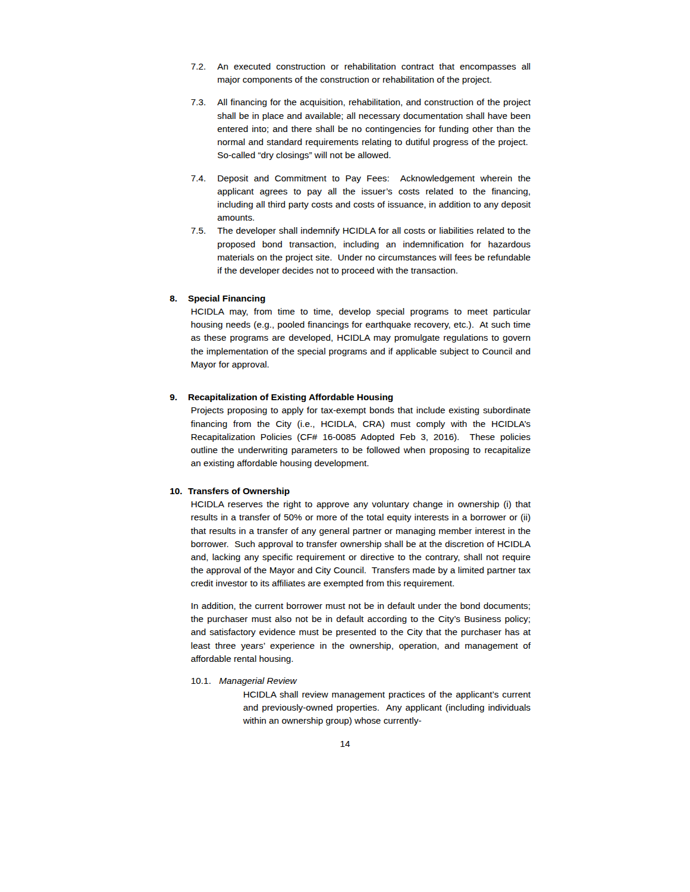7.2.
An executed construction or rehabilitation contract that encompasses all major components of the construction or rehabilitation of the project.
7.3.
All financing for the acquisition, rehabilitation, and construction of the project shall be in place and available; all necessary documentation shall have been entered into; and there shall be no contingencies for funding other than the normal and standard requirements relating to dutiful progress of the project. So-called “dry closings” will not be allowed.
7.4.
Deposit and Commitment to Pay Fees: Acknowledgement wherein the applicant agrees to pay all the issuer’s costs related to the financing, including all third party costs and costs of issuance, in addition to any deposit amounts.
7.5.
The developer shall indemnify HCIDLA for all costs or liabilities related to the proposed bond transaction, including an indemnification for hazardous materials on the project site. Under no circumstances will fees be refundable if the developer decides not to proceed with the transaction.
8.
Special Financing
HCIDLA may, from time to time, develop special programs to meet particular housing needs (e.g., pooled financings for earthquake recovery, etc.). At such time as these programs are developed, HCIDLA may promulgate regulations to govern the implementation of the special programs and if applicable subject to Council and Mayor for approval.
9.
Recapitalization of Existing Affordable Housing
Projects proposing to apply for tax-exempt bonds that include existing subordinate financing from the City (i.e., HCIDLA, CRA) must comply with the HCIDLA’s Recapitalization Policies (CF# 16-0085 Adopted Feb 3, 2016). These policies outline the underwriting parameters to be followed when proposing to recapitalize an existing affordable housing development.
10.
Transfers of Ownership
HCIDLA reserves the right to approve any voluntary change in ownership (i) that results in a transfer of 50% or more of the total equity interests in a borrower or (ii) that results in a transfer of any general partner or managing member interest in the borrower. Such approval to transfer ownership shall be at the discretion of HCIDLA and, lacking any specific requirement or directive to the contrary, shall not require the approval of the Mayor and City Council. Transfers made by a limited partner tax credit investor to its affiliates are exempted from this requirement.
In addition, the current borrower must not be in default under the bond documents; the purchaser must also not be in default according to the City’s Business policy; and satisfactory evidence must be presented to the City that the purchaser has at least three years’ experience in the ownership, operation, and management of affordable rental housing.
10.1.
Managerial Review
HCIDLA shall review management practices of the applicant’s current and previously-owned properties. Any applicant (including individuals within an ownership group) whose currently-
14